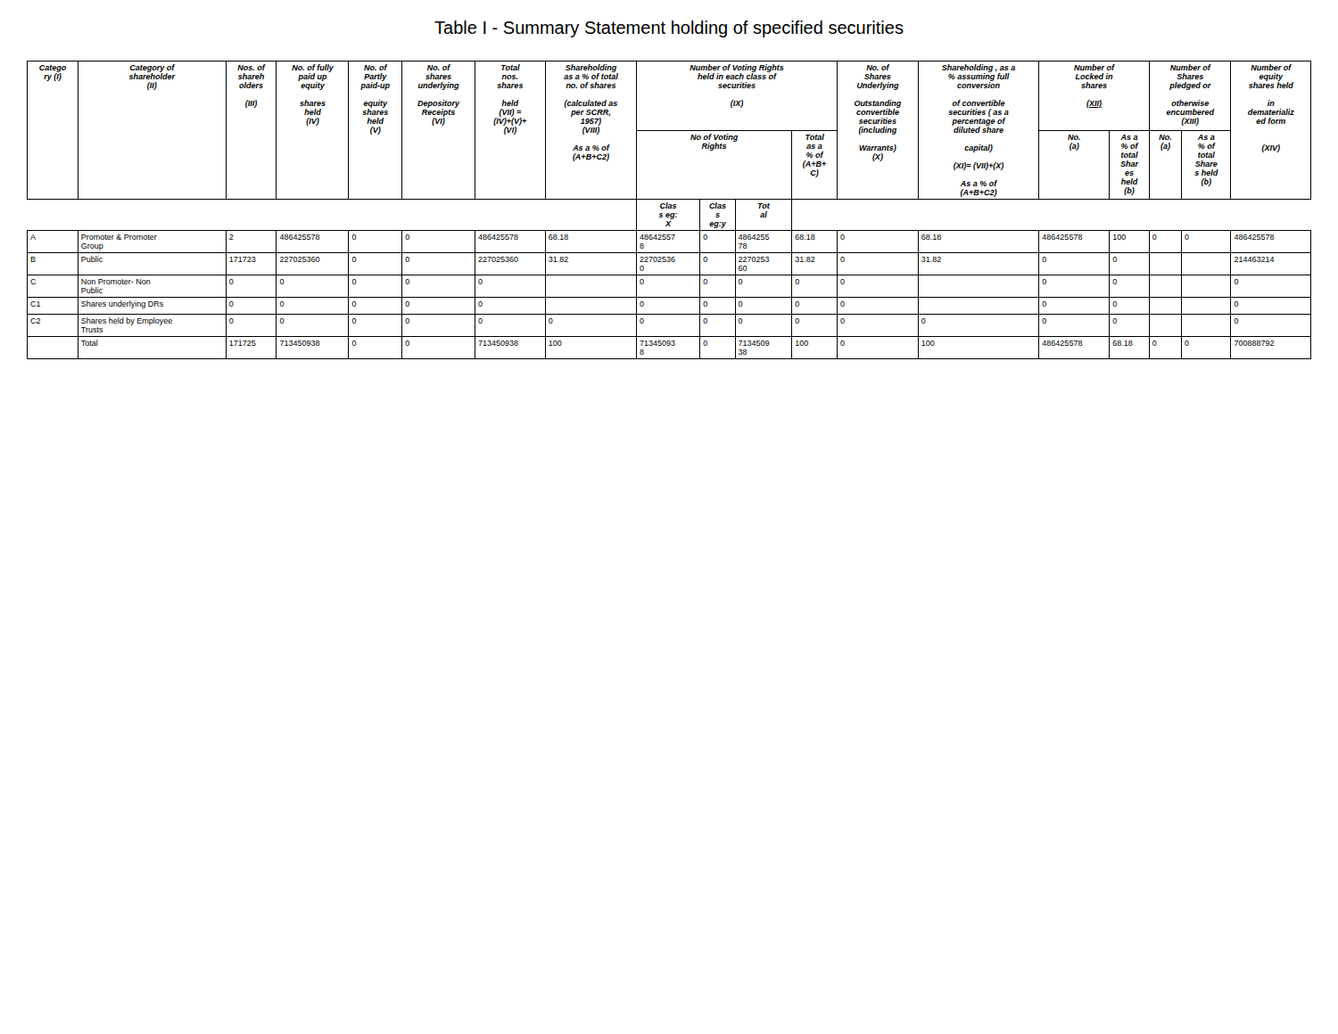Table I - Summary Statement holding of specified securities
| Catego ry (I) | Category of shareholder (II) | Nos. of shareh olders (III) | No. of fully paid up equity shares held (IV) | No. of Partly paid-up equity shares held (V) | No. of shares underlying Depository Receipts (VI) | Total nos. shares held (VII) = (IV)+(V)+ (VI) | Shareholding as a % of total no. of shares (calculated as per SCRR, 1957) (VIII) As a % of (A+B+C2) | Number of Voting Rights held in each class of securities (IX) | No. of Shares Underlying Outstanding convertible securities (including Warrants) (X) | Shareholding , as a % assuming full conversion of convertible securities ( as a percentage of diluted share capital) (XI)= (VII)+(X) As a % of (A+B+C2) | Number of Locked in shares (XII) | Number of Shares pledged or otherwise encumbered (XIII) | Number of equity shares held in dematerializ ed form (XIV) |
| --- | --- | --- | --- | --- | --- | --- | --- | --- | --- | --- | --- | --- | --- |
| No of Voting Rights | Total as a % of (A+B+ C) | No. (a) | As a % of total Shar es held (b) | No. (a) | As a % of total Share s held (b) |
| | Clas s eg: X | Clas s eg:y | Tot al | | |
| A | Promoter & Promoter Group | 2 | 486425578 | 0 | 0 | 486425578 | 68.18 | 48642557 8 | 0 | 4864255 78 | 68.18 | 0 | 68.18 | 486425578 | 100 | 0 | 0 | 486425578 |
| B | Public | 171723 | 227025360 | 0 | 0 | 227025360 | 31.82 | 22702536 0 | 0 | 2270253 60 | 31.82 | 0 | 31.82 | 0 | 0 | | | 214463214 |
| C | Non Promoter- Non Public | 0 | 0 | 0 | 0 | 0 | | 0 | 0 | 0 | 0 | 0 | | 0 | 0 | | | 0 |
| C1 | Shares underlying DRs | 0 | 0 | 0 | 0 | 0 | | 0 | 0 | 0 | 0 | 0 | | 0 | 0 | | | 0 |
| C2 | Shares held by Employee Trusts | 0 | 0 | 0 | 0 | 0 | 0 | 0 | 0 | 0 | 0 | 0 | 0 | 0 | 0 | | | 0 |
| | Total | 171725 | 713450938 | 0 | 0 | 713450938 | 100 | 71345093 8 | 0 | 7134509 38 | 100 | 0 | 100 | 486425578 | 68.18 | 0 | 0 | 700888792 |